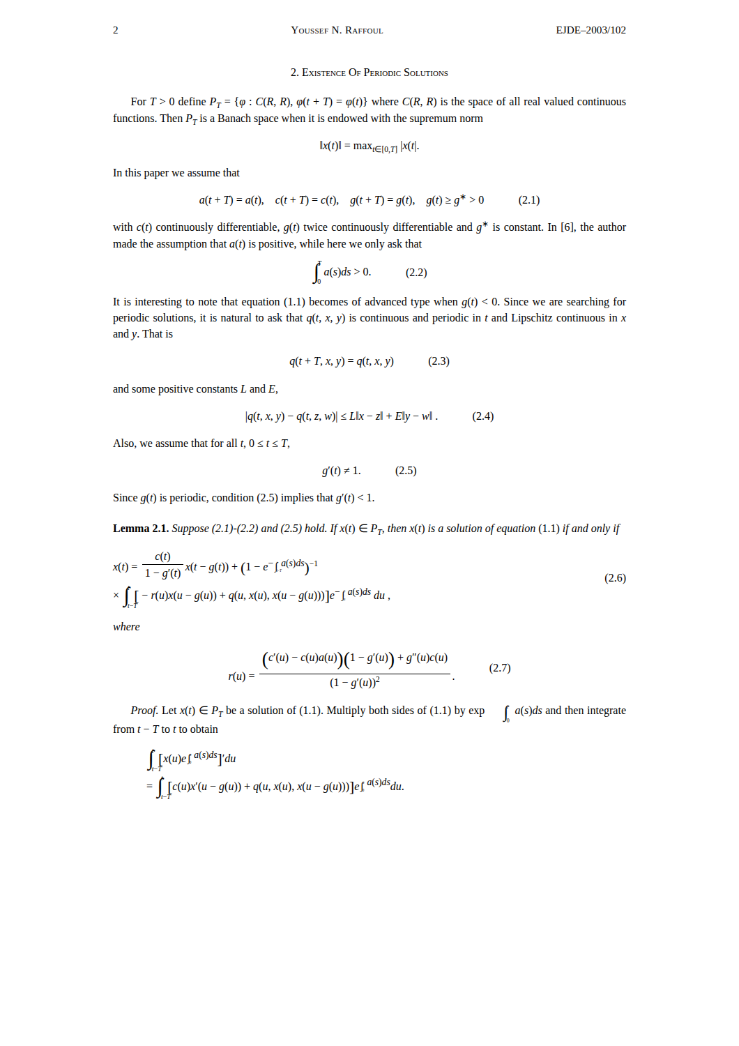2 Youssef N. Raffoul EJDE–2003/102
2. Existence Of Periodic Solutions
For T > 0 define PT = {φ : C(R, R), φ(t + T) = φ(t)} where C(R, R) is the space of all real valued continuous functions. Then PT is a Banach space when it is endowed with the supremum norm
‖x(t)‖ = maxt∈[0,T] |x(t|.
In this paper we assume that
a(t + T) = a(t), c(t + T) = c(t), g(t + T) = g(t), g(t) ≥ g∗ > 0 (2.1)
with c(t) continuously differentiable, g(t) twice continuously differentiable and g∗ is constant. In [6], the author made the assumption that a(t) is positive, while here we only ask that
T∫0 a(s)ds > 0. (2.2)
It is interesting to note that equation (1.1) becomes of advanced type when g(t) < 0. Since we are searching for periodic solutions, it is natural to ask that q(t, x, y) is continuous and periodic in t and Lipschitz continuous in x and y. That is
q(t + T, x, y) = q(t, x, y) (2.3)
and some positive constants L and E,
|q(t, x, y) − q(t, z, w)| ≤ L‖x − z‖ + E‖y − w‖ . (2.4)
Also, we assume that for all t, 0 ≤ t ≤ T,
g′(t) ≠ 1. (2.5)
Since g(t) is periodic, condition (2.5) implies that g′(t) < 1.
Lemma 2.1. Suppose (2.1)-(2.2) and (2.5) hold. If x(t) ∈ PT, then x(t) is a solution of equation (1.1) if and only if
x(t) = c(t) 1 − g′(t) x(t − g(t)) + (1 − e−t∫t−T a(s)ds)−1
× t∫t−T [ − r(u)x(u − g(u)) + q(u, x(u), x(u − g(u)))] e−t∫u a(s)ds du ,
(2.6)
where
r(u) = (c′(u) − c(u)a(u))(1 − g′(u)) + g″(u)c(u)(1 − g′(u))2. (2.7)
Proof. Let x(t) ∈ PT be a solution of (1.1). Multiply both sides of (1.1) by exp t∫0 a(s)ds and then integrate from t − T to t to obtain
t∫t−T [x(u)eu∫0 a(s)ds]′du
= t∫t−T [c(u)x′(u − g(u)) + q(u, x(u), x(u − g(u)))] eu∫0 a(s)dsdu.